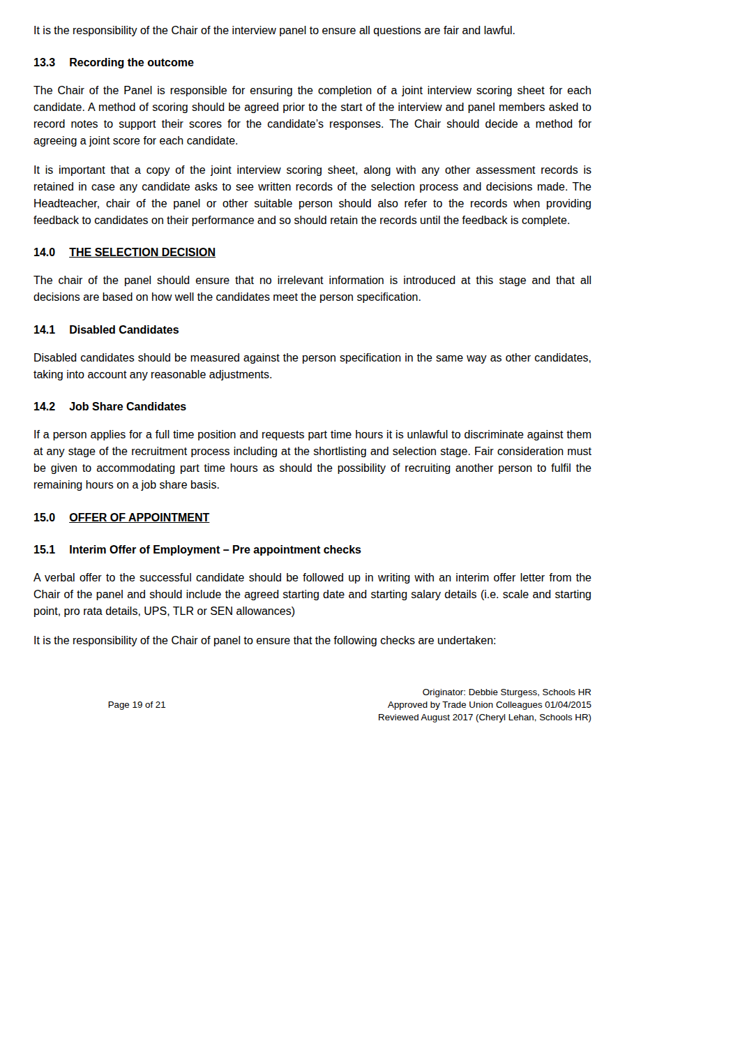It is the responsibility of the Chair of the interview panel to ensure all questions are fair and lawful.
13.3 Recording the outcome
The Chair of the Panel is responsible for ensuring the completion of a joint interview scoring sheet for each candidate. A method of scoring should be agreed prior to the start of the interview and panel members asked to record notes to support their scores for the candidate’s responses. The Chair should decide a method for agreeing a joint score for each candidate.
It is important that a copy of the joint interview scoring sheet, along with any other assessment records is retained in case any candidate asks to see written records of the selection process and decisions made. The Headteacher, chair of the panel or other suitable person should also refer to the records when providing feedback to candidates on their performance and so should retain the records until the feedback is complete.
14.0 THE SELECTION DECISION
The chair of the panel should ensure that no irrelevant information is introduced at this stage and that all decisions are based on how well the candidates meet the person specification.
14.1 Disabled Candidates
Disabled candidates should be measured against the person specification in the same way as other candidates, taking into account any reasonable adjustments.
14.2 Job Share Candidates
If a person applies for a full time position and requests part time hours it is unlawful to discriminate against them at any stage of the recruitment process including at the shortlisting and selection stage. Fair consideration must be given to accommodating part time hours as should the possibility of recruiting another person to fulfil the remaining hours on a job share basis.
15.0 OFFER OF APPOINTMENT
15.1 Interim Offer of Employment – Pre appointment checks
A verbal offer to the successful candidate should be followed up in writing with an interim offer letter from the Chair of the panel and should include the agreed starting date and starting salary details (i.e. scale and starting point, pro rata details, UPS, TLR or SEN allowances)
It is the responsibility of the Chair of panel to ensure that the following checks are undertaken:
Originator: Debbie Sturgess, Schools HR Page 19 of 21 Approved by Trade Union Colleagues 01/04/2015 Reviewed August 2017 (Cheryl Lehan, Schools HR)